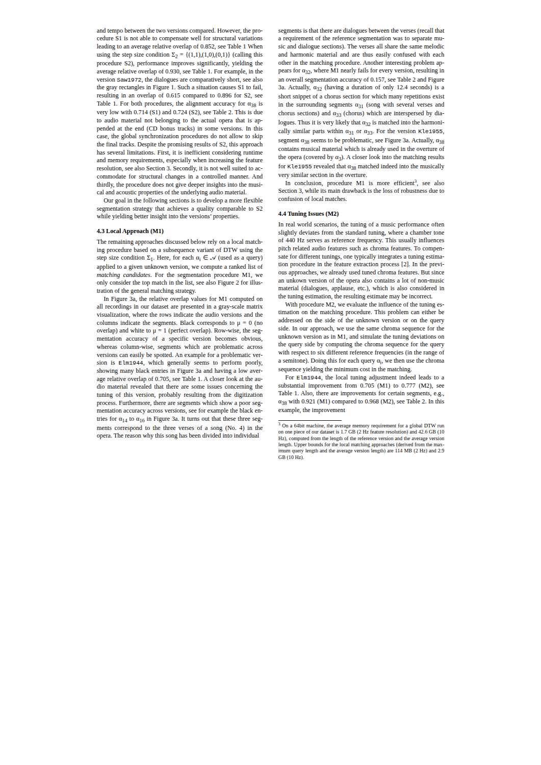and tempo between the two versions compared. However, the procedure S1 is not able to compensate well for structural variations leading to an average relative overlap of 0.852, see Table 1 When using the step size condition Σ2 = {(1,1),(1,0),(0,1)} (calling this procedure S2), performance improves significantly, yielding the average relative overlap of 0.930, see Table 1. For example, in the version Saw1972, the dialogues are comparatively short, see also the gray rectangles in Figure 1. Such a situation causes S1 to fail, resulting in an overlap of 0.615 compared to 0.896 for S2, see Table 1. For both procedures, the alignment accuracy for α38 is very low with 0.714 (S1) and 0.724 (S2), see Table 2. This is due to audio material not belonging to the actual opera that is appended at the end (CD bonus tracks) in some versions. In this case, the global synchronization procedures do not allow to skip the final tracks. Despite the promising results of S2, this approach has several limitations. First, it is inefficient considering runtime and memory requirements, especially when increasing the feature resolution, see also Section 3. Secondly, it is not well suited to accommodate for structural changes in a controlled manner. And thirdly, the procedure does not give deeper insights into the musical and acoustic properties of the underlying audio material.
Our goal in the following sections is to develop a more flexible segmentation strategy that achieves a quality comparable to S2 while yielding better insight into the versions’ properties.
4.3 Local Approach (M1)
The remaining approaches discussed below rely on a local matching procedure based on a subsequence variant of DTW using the step size condition Σ1. Here, for each αi ∈ 𝒜 (used as a query) applied to a given unknown version, we compute a ranked list of matching candidates. For the segmentation procedure M1, we only consider the top match in the list, see also Figure 2 for illustration of the general matching strategy.
In Figure 3a, the relative overlap values for M1 computed on all recordings in our dataset are presented in a gray-scale matrix visualization, where the rows indicate the audio versions and the columns indicate the segments. Black corresponds to μ = 0 (no overlap) and white to μ = 1 (perfect overlap). Row-wise, the segmentation accuracy of a specific version becomes obvious, whereas column-wise, segments which are problematic across versions can easily be spotted. An example for a problematic version is Elm1944, which generally seems to perform poorly, showing many black entries in Figure 3a and having a low average relative overlap of 0.705, see Table 1. A closer look at the audio material revealed that there are some issues concerning the tuning of this version, probably resulting from the digitization process. Furthermore, there are segments which show a poor segmentation accuracy across versions, see for example the black entries for α14 to α16 in Figure 3a. It turns out that these three segments correspond to the three verses of a song (No. 4) in the opera. The reason why this song has been divided into individual
segments is that there are dialogues between the verses (recall that a requirement of the reference segmentation was to separate music and dialogue sections). The verses all share the same melodic and harmonic material and are thus easily confused with each other in the matching procedure. Another interesting problem appears for α32, where M1 nearly fails for every version, resulting in an overall segmentation accuracy of 0.157, see Table 2 and Figure 3a. Actually, α32 (having a duration of only 12.4 seconds) is a short snippet of a chorus section for which many repetitions exist in the surrounding segments α31 (song with several verses and chorus sections) and α33 (chorus) which are interspersed by dialogues. Thus it is very likely that α32 is matched into the harmonically similar parts within α31 or α33. For the version Kle1955, segment α38 seems to be problematic, see Figure 3a. Actually, α38 contains musical material which is already used in the overture of the opera (covered by α3). A closer look into the matching results for Kle1955 revealed that α38 matched indeed into the musically very similar section in the overture.
In conclusion, procedure M1 is more efficient3, see also Section 3, while its main drawback is the loss of robustness due to confusion of local matches.
4.4 Tuning Issues (M2)
In real world scenarios, the tuning of a music performance often slightly deviates from the standard tuning, where a chamber tone of 440 Hz serves as reference frequency. This usually influences pitch related audio features such as chroma features. To compensate for different tunings, one typically integrates a tuning estimation procedure in the feature extraction process [2]. In the previous approaches, we already used tuned chroma features. But since an unkown version of the opera also contains a lot of non-music material (dialogues, applause, etc.), which is also considered in the tuning estimation, the resulting estimate may be incorrect.
With procedure M2, we evaluate the influence of the tuning estimation on the matching procedure. This problem can either be addressed on the side of the unknown version or on the query side. In our approach, we use the same chroma sequence for the unknown version as in M1, and simulate the tuning deviations on the query side by computing the chroma sequence for the query with respect to six different reference frequencies (in the range of a semitone). Doing this for each query αi, we then use the chroma sequence yielding the minimum cost in the matching.
For Elm1944, the local tuning adjustment indeed leads to a substantial improvement from 0.705 (M1) to 0.777 (M2), see Table 1. Also, there are improvements for certain segments, e.g., α38 with 0.921 (M1) compared to 0.968 (M2), see Table 2. In this example, the improvement
3 On a 64bit machine, the average memory requirement for a global DTW run on one piece of our dataset is 1.7 GB (2 Hz feature resolution) and 42.6 GB (10 Hz), computed from the length of the reference version and the average version length. Upper bounds for the local matching approaches (derived from the maximum query length and the average version length) are 114 MB (2 Hz) and 2.9 GB (10 Hz).